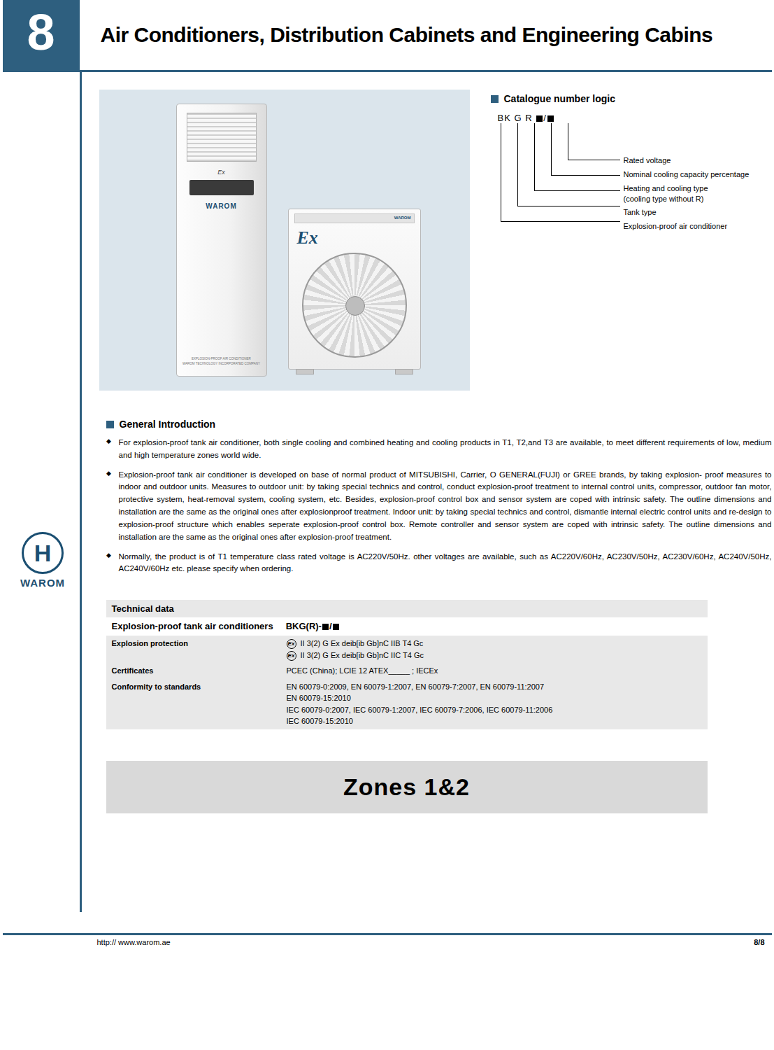8
Air Conditioners, Distribution Cabinets and Engineering Cabins
Ex
WAROM
EXPLOSION-PROOF AIR CONDITIONER
WAROM TECHNOLOGY INCORPORATED COMPANY
WAROM
Ex
Catalogue number logic
BK G R /
Rated voltage
Nominal cooling capacity percentage
Heating and cooling type
(cooling type without R)
Tank type
Explosion-proof air conditioner
General Introduction
For explosion-proof tank air conditioner, both single cooling and combined heating and cooling products in T1, T2,and T3 are available, to meet different requirements of low, medium and high temperature zones world wide.
Explosion-proof tank air conditioner is developed on base of normal product of MITSUBISHI, Carrier, O GENERAL(FUJI) or GREE brands, by taking explosion- proof measures to indoor and outdoor units. Measures to outdoor unit: by taking special technics and control, conduct explosion-proof treatment to internal control units, compressor, outdoor fan motor, protective system, heat-removal system, cooling system, etc. Besides, explosion-proof control box and sensor system are coped with intrinsic safety. The outline dimensions and installation are the same as the original ones after explosionproof treatment. Indoor unit: by taking special technics and control, dismantle internal electric control units and re-design to explosion-proof structure which enables seperate explosion-proof control box. Remote controller and sensor system are coped with intrinsic safety. The outline dimensions and installation are the same as the original ones after explosion-proof treatment.
Normally, the product is of T1 temperature class rated voltage is AC220V/50Hz. other voltages are available, such as AC220V/60Hz, AC230V/50Hz, AC230V/60Hz, AC240V/50Hz, AC240V/60Hz etc. please specify when ordering.
Technical data
Explosion-proof tank air conditioners BKG(R)- /
| Explosion protection | Ex II 3(2) G Ex deib[ib Gb]nC IIB T4 Gc Ex II 3(2) G Ex deib[ib Gb]nC IIC T4 Gc |
| Certificates | PCEC (China); LCIE 12 ATEX_____ ; IECEx |
| Conformity to standards | EN 60079-0:2009, EN 60079-1:2007, EN 60079-7:2007, EN 60079-11:2007 EN 60079-15:2010 IEC 60079-0:2007, IEC 60079-1:2007, IEC 60079-7:2006, IEC 60079-11:2006 IEC 60079-15:2010 |
Zones 1&2
WAROM
http:// www.warom.ae 8/8